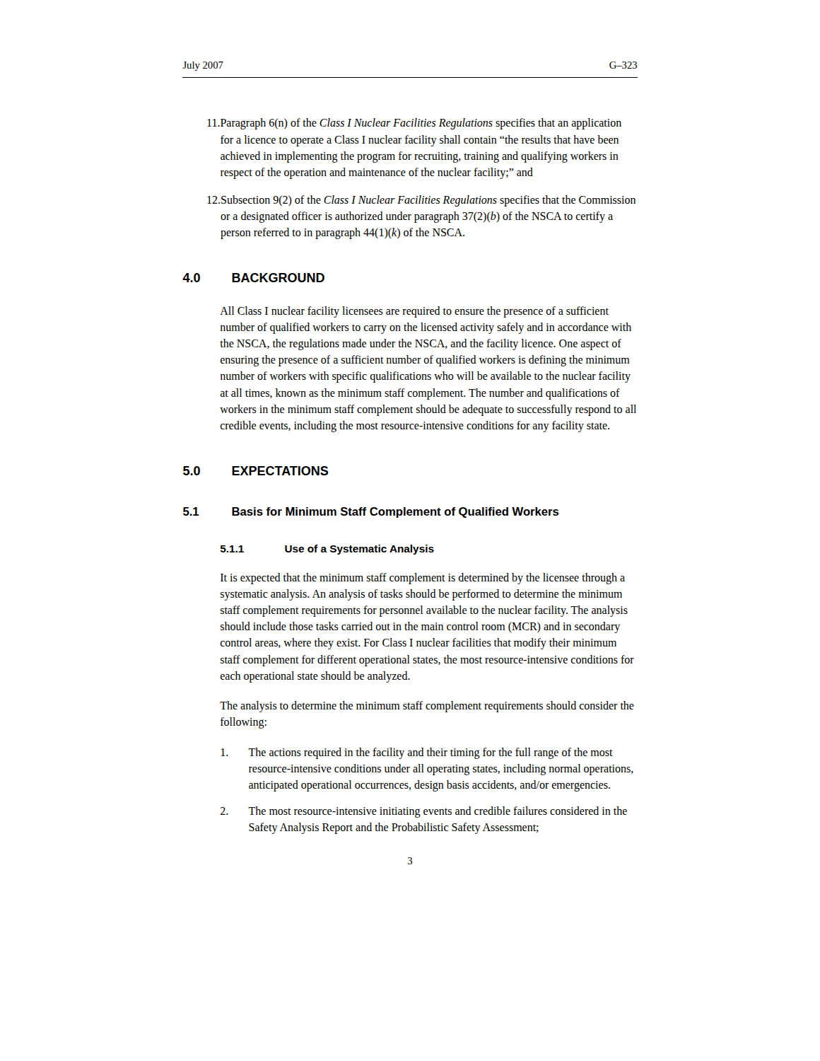July 2007
G–323
11. Paragraph 6(n) of the Class I Nuclear Facilities Regulations specifies that an application for a licence to operate a Class I nuclear facility shall contain “the results that have been achieved in implementing the program for recruiting, training and qualifying workers in respect of the operation and maintenance of the nuclear facility;” and
12. Subsection 9(2) of the Class I Nuclear Facilities Regulations specifies that the Commission or a designated officer is authorized under paragraph 37(2)(b) of the NSCA to certify a person referred to in paragraph 44(1)(k) of the NSCA.
4.0 BACKGROUND
All Class I nuclear facility licensees are required to ensure the presence of a sufficient number of qualified workers to carry on the licensed activity safely and in accordance with the NSCA, the regulations made under the NSCA, and the facility licence. One aspect of ensuring the presence of a sufficient number of qualified workers is defining the minimum number of workers with specific qualifications who will be available to the nuclear facility at all times, known as the minimum staff complement. The number and qualifications of workers in the minimum staff complement should be adequate to successfully respond to all credible events, including the most resource-intensive conditions for any facility state.
5.0 EXPECTATIONS
5.1 Basis for Minimum Staff Complement of Qualified Workers
5.1.1 Use of a Systematic Analysis
It is expected that the minimum staff complement is determined by the licensee through a systematic analysis. An analysis of tasks should be performed to determine the minimum staff complement requirements for personnel available to the nuclear facility. The analysis should include those tasks carried out in the main control room (MCR) and in secondary control areas, where they exist. For Class I nuclear facilities that modify their minimum staff complement for different operational states, the most resource-intensive conditions for each operational state should be analyzed.
The analysis to determine the minimum staff complement requirements should consider the following:
1. The actions required in the facility and their timing for the full range of the most resource-intensive conditions under all operating states, including normal operations, anticipated operational occurrences, design basis accidents, and/or emergencies.
2. The most resource-intensive initiating events and credible failures considered in the Safety Analysis Report and the Probabilistic Safety Assessment;
3